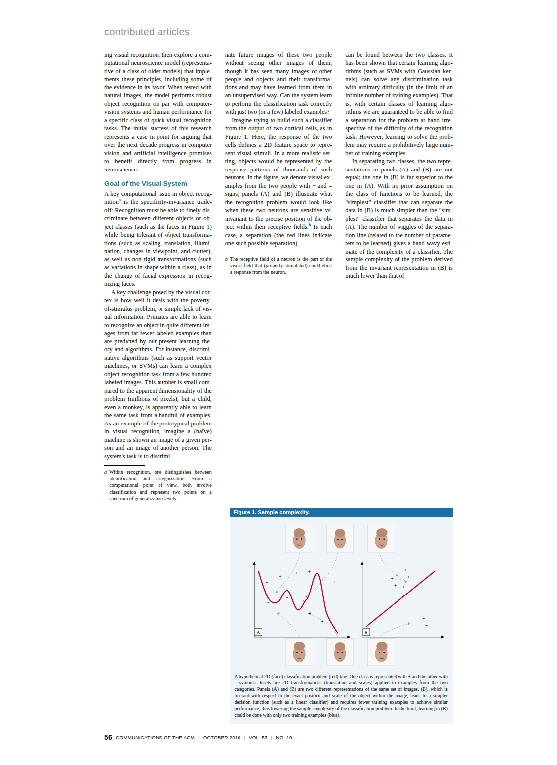contributed articles
ing visual recognition, then explore a computational neuroscience model (representative of a class of older models) that implements these principles, including some of the evidence in its favor. When tested with natural images, the model performs robust object recognition on par with computer-vision systems and human performance for a specific class of quick visual-recognition tasks. The initial success of this research represents a case in point for arguing that over the next decade progress in computer vision and artificial intelligence promises to benefit directly from progress in neuroscience.
Goal of the Visual System
A key computational issue in object recognitiona is the specificity-invariance trade-off: Recognition must be able to finely discriminate between different objects or object classes (such as the faces in Figure 1) while being tolerant of object transformations (such as scaling, translation, illumination, changes in viewpoint, and clutter), as well as non-rigid transformations (such as variations in shape within a class), as in the change of facial expression in recognizing faces.
A key challenge posed by the visual cortex is how well it deals with the poverty-of-stimulus problem, or simple lack of visual information. Primates are able to learn to recognize an object in quite different images from far fewer labeled examples than are predicted by our present learning theory and algorithms. For instance, discriminative algorithms (such as support vector machines, or SVMs) can learn a complex object-recognition task from a few hundred labeled images. This number is small compared to the apparent dimensionality of the problem (millions of pixels), but a child, even a monkey, is apparently able to learn the same task from a handful of examples. As an example of the prototypical problem in visual recognition, imagine a (naïve) machine is shown an image of a given person and an image of another person. The system's task is to discrimi-
a
Within recognition, one distinguishes between identification and categorization. From a computational point of view, both involve classification and represent two points on a spectrum of generalization levels.
nate future images of these two people without seeing other images of them, though it has seen many images of other people and objects and their transformations and may have learned from them in an unsupervised way. Can the system learn to perform the classification task correctly with just two (or a few) labeled examples?
Imagine trying to build such a classifier from the output of two cortical cells, as in Figure 1. Here, the response of the two cells defines a 2D feature space to represent visual stimuli. In a more realistic setting, objects would be represented by the response patterns of thousands of such neurons. In the figure, we denote visual examples from the two people with + and – signs; panels (A) and (B) illustrate what the recognition problem would look like when these two neurons are sensitive vs. invariant to the precise position of the object within their receptive fields.b In each case, a separation (the red lines indicate one such possible separation)
b
The receptive field of a neuron is the part of the visual field that (properly stimulated) could elicit a response from the neuron.
can be found between the two classes. It has been shown that certain learning algorithms (such as SVMs with Gaussian kernels) can solve any discrimination task with arbitrary difficulty (in the limit of an infinite number of training examples). That is, with certain classes of learning algorithms we are guaranteed to be able to find a separation for the problem at hand irrespective of the difficulty of the recognition task. However, learning to solve the problem may require a prohibitively large number of training examples.
In separating two classes, the two representations in panels (A) and (B) are not equal; the one in (B) is far superior to the one in (A). With no prior assumption on the class of functions to be learned, the "simplest" classifier that can separate the data in (B) is much simpler than the "simplest" classifier that separates the data in (A). The number of wiggles of the separation line (related to the number of parameters to be learned) gives a hand-wavy estimate of the complexity of a classifier. The sample complexity of the problem derived from the invariant representation in (B) is much lower than that of
Figure 1. Sample complexity.
+ + + + + + − − + − − + − + A + + + + + + + + − − − − − B
A hypothetical 2D (face) classification problem (red) line. One class is represented with + and the other with – symbols. Insets are 2D transformations (translation and scales) applied to examples from the two categories. Panels (A) and (B) are two different representations of the same set of images. (B), which is tolerant with respect to the exact position and scale of the object within the image, leads to a simpler decision function (such as a linear classifier) and requires fewer training examples to achieve similar performance, thus lowering the sample complexity of the classification problem. In the limit, learning in (B) could be done with only two training examples (blue).
56 COMMUNICATIONS OF THE ACM | OCTOBER 2010 | VOL. 53 | NO. 10